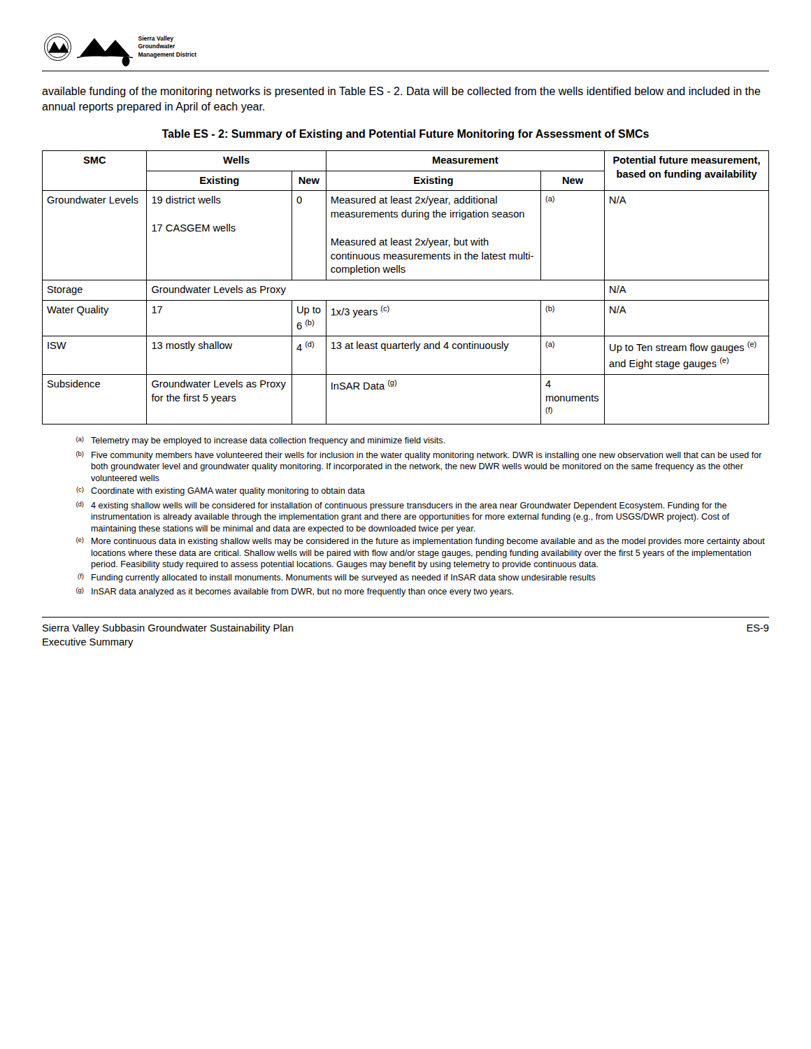available funding of the monitoring networks is presented in Table ES - 2. Data will be collected from the wells identified below and included in the annual reports prepared in April of each year.
Table ES - 2: Summary of Existing and Potential Future Monitoring for Assessment of SMCs
| SMC | Wells | Measurement | Potential future measurement, based on funding availability |
| --- | --- | --- | --- |
| Existing | New | Existing | New |
| Groundwater Levels | 19 district wells 17 CASGEM wells | 0 | Measured at least 2x/year, additional measurements during the irrigation season Measured at least 2x/year, but with continuous measurements in the latest multi-completion wells | (a) | N/A |
| Storage | Groundwater Levels as Proxy | N/A |
| Water Quality | 17 | Up to 6 (b) | 1x/3 years (c) | (b) | N/A |
| ISW | 13 mostly shallow | 4 (d) | 13 at least quarterly and 4 continuously | (a) | Up to Ten stream flow gauges (e) and Eight stage gauges (e) |
| Subsidence | Groundwater Levels as Proxy for the first 5 years | | InSAR Data (g) | 4 monuments (f) | |
| (a) | Telemetry may be employed to increase data collection frequency and minimize field visits. |
| (b) | Five community members have volunteered their wells for inclusion in the water quality monitoring network. DWR is installing one new observation well that can be used for both groundwater level and groundwater quality monitoring. If incorporated in the network, the new DWR wells would be monitored on the same frequency as the other volunteered wells |
| (c) | Coordinate with existing GAMA water quality monitoring to obtain data |
| (d) | 4 existing shallow wells will be considered for installation of continuous pressure transducers in the area near Groundwater Dependent Ecosystem. Funding for the instrumentation is already available through the implementation grant and there are opportunities for more external funding (e.g., from USGS/DWR project). Cost of maintaining these stations will be minimal and data are expected to be downloaded twice per year. |
| (e) | More continuous data in existing shallow wells may be considered in the future as implementation funding become available and as the model provides more certainty about locations where these data are critical. Shallow wells will be paired with flow and/or stage gauges, pending funding availability over the first 5 years of the implementation period. Feasibility study required to assess potential locations. Gauges may benefit by using telemetry to provide continuous data. |
| (f) | Funding currently allocated to install monuments. Monuments will be surveyed as needed if InSAR data show undesirable results |
| (g) | InSAR data analyzed as it becomes available from DWR, but no more frequently than once every two years. |
Sierra Valley Subbasin Groundwater Sustainability Plan
Executive Summary
ES-9